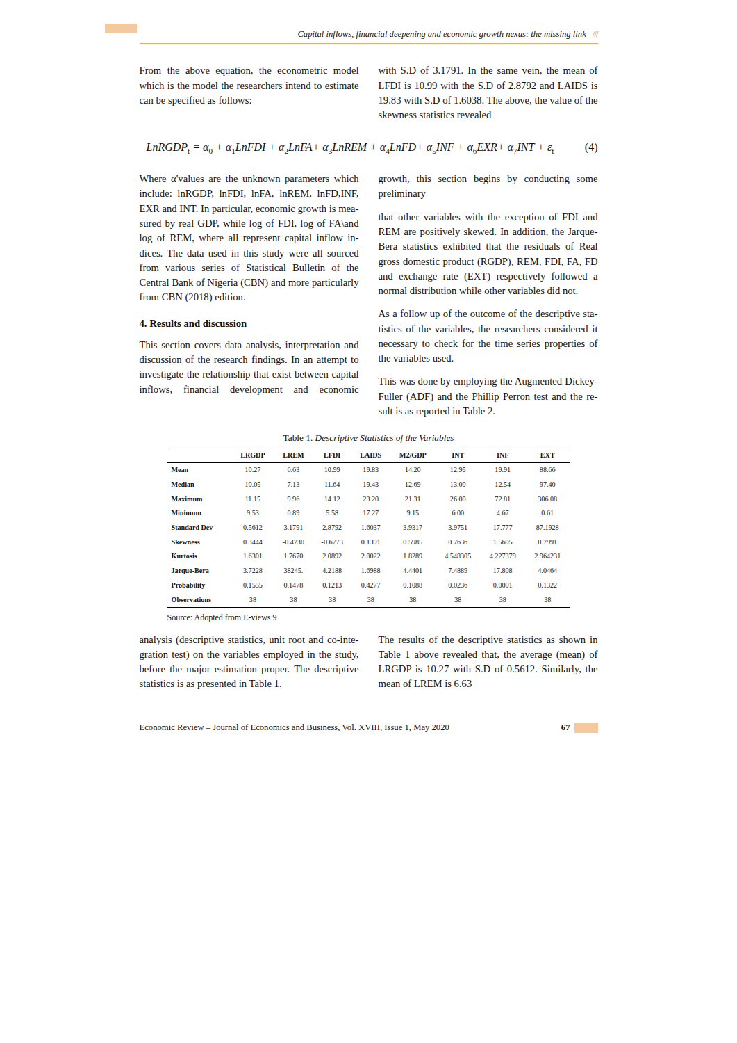Capital inflows, financial deepening and economic growth nexus: the missing link ///
From the above equation, the econometric model which is the model the researchers intend to estimate can be specified as follows:
with S.D of 3.1791. In the same vein, the mean of LFDI is 10.99 with the S.D of 2.8792 and LAIDS is 19.83 with S.D of 1.6038. The above, the value of the skewness statistics revealed
LnRGDPt = α0 + α1LnFDI + α2LnFA+ α3LnREM + α4LnFD+ α5INF + α6EXR+ α7INT + εt (4)
Where α'values are the unknown parameters which include: lnRGDP, lnFDI, lnFA, lnREM, lnFD,INF, EXR and INT. In particular, economic growth is measured by real GDP, while log of FDI, log of FA\and log of REM, where all represent capital inflow indices. The data used in this study were all sourced from various series of Statistical Bulletin of the Central Bank of Nigeria (CBN) and more particularly from CBN (2018) edition.
4. Results and discussion
This section covers data analysis, interpretation and discussion of the research findings. In an attempt to investigate the relationship that exist between capital inflows, financial development and economic growth, this section begins by conducting some preliminary
that other variables with the exception of FDI and REM are positively skewed. In addition, the Jarque-Bera statistics exhibited that the residuals of Real gross domestic product (RGDP), REM, FDI, FA, FD and exchange rate (EXT) respectively followed a normal distribution while other variables did not.
As a follow up of the outcome of the descriptive statistics of the variables, the researchers considered it necessary to check for the time series properties of the variables used.
This was done by employing the Augmented Dickey-Fuller (ADF) and the Phillip Perron test and the result is as reported in Table 2.
Table 1. Descriptive Statistics of the Variables
| | LRGDP | LREM | LFDI | LAIDS | M2/GDP | INT | INF | EXT |
| --- | --- | --- | --- | --- | --- | --- | --- | --- |
| Mean | 10.27 | 6.63 | 10.99 | 19.83 | 14.20 | 12.95 | 19.91 | 88.66 |
| Median | 10.05 | 7.13 | 11.64 | 19.43 | 12.69 | 13.00 | 12.54 | 97.40 |
| Maximum | 11.15 | 9.96 | 14.12 | 23.20 | 21.31 | 26.00 | 72.81 | 306.08 |
| Minimum | 9.53 | 0.89 | 5.58 | 17.27 | 9.15 | 6.00 | 4.67 | 0.61 |
| Standard Dev | 0.5612 | 3.1791 | 2.8792 | 1.6037 | 3.9317 | 3.9751 | 17.777 | 87.1928 |
| Skewness | 0.3444 | -0.4730 | -0.6773 | 0.1391 | 0.5985 | 0.7636 | 1.5605 | 0.7991 |
| Kurtosis | 1.6301 | 1.7670 | 2.0892 | 2.0022 | 1.8289 | 4.548305 | 4.227379 | 2.964231 |
| Jarque-Bera | 3.7228 | 38245. | 4.2188 | 1.6988 | 4.4401 | 7.4889 | 17.808 | 4.0464 |
| Probability | 0.1555 | 0.1478 | 0.1213 | 0.4277 | 0.1088 | 0.0236 | 0.0001 | 0.1322 |
| Observations | 38 | 38 | 38 | 38 | 38 | 38 | 38 | 38 |
Source: Adopted from E-views 9
analysis (descriptive statistics, unit root and co-integration test) on the variables employed in the study, before the major estimation proper. The descriptive statistics is as presented in Table 1.
The results of the descriptive statistics as shown in Table 1 above revealed that, the average (mean) of LRGDP is 10.27 with S.D of 0.5612. Similarly, the mean of LREM is 6.63
Economic Review – Journal of Economics and Business, Vol. XVIII, Issue 1, May 2020 67